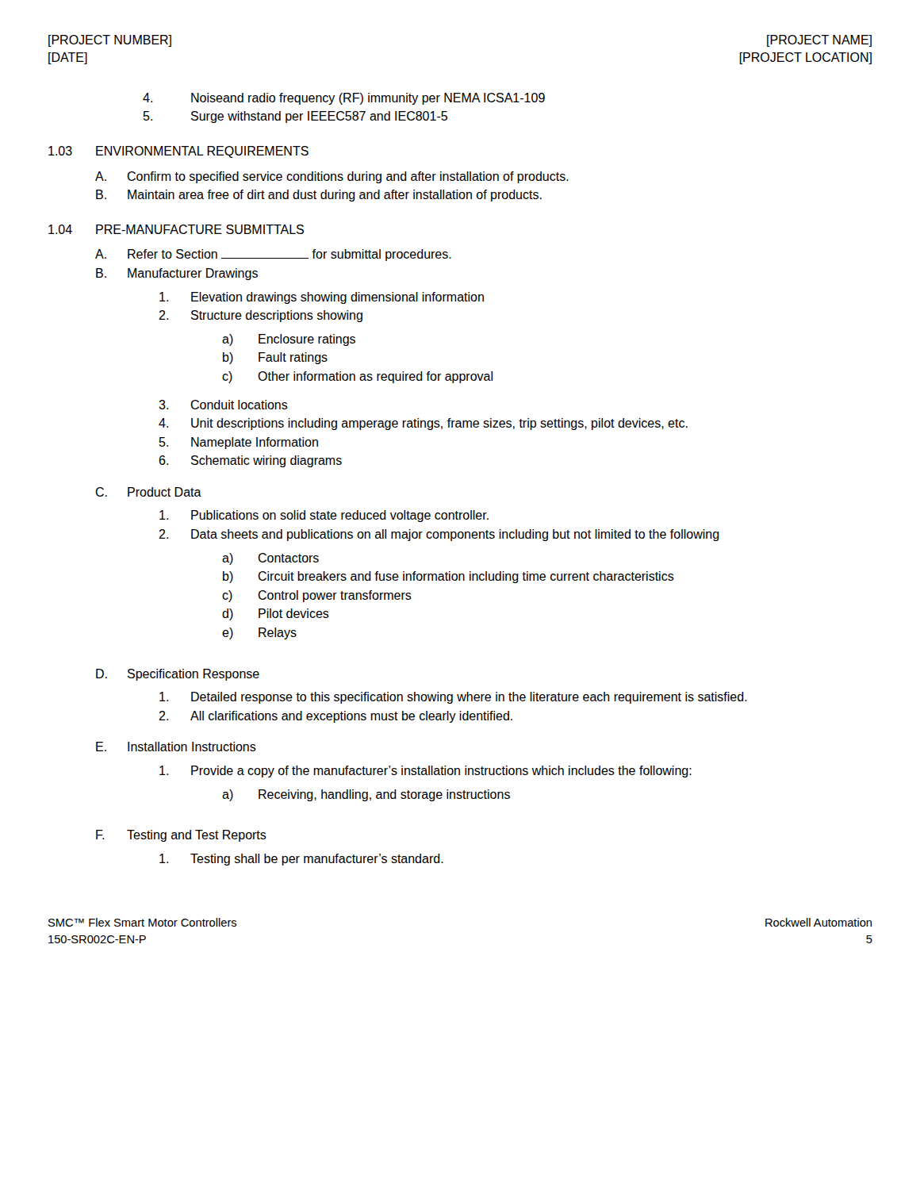[PROJECT NUMBER]
[DATE]
[PROJECT NAME]
[PROJECT LOCATION]
4. Noiseand radio frequency (RF) immunity per NEMA ICSA1-109
5. Surge withstand per IEEEC587 and IEC801-5
1.03 ENVIRONMENTAL REQUIREMENTS
A. Confirm to specified service conditions during and after installation of products.
B. Maintain area free of dirt and dust during and after installation of products.
1.04 PRE-MANUFACTURE SUBMITTALS
A. Refer to Section for submittal procedures.
B. Manufacturer Drawings
1. Elevation drawings showing dimensional information
2. Structure descriptions showing
a) Enclosure ratings
b) Fault ratings
c) Other information as required for approval
3. Conduit locations
4. Unit descriptions including amperage ratings, frame sizes, trip settings, pilot devices, etc.
5. Nameplate Information
6. Schematic wiring diagrams
C. Product Data
1. Publications on solid state reduced voltage controller.
2. Data sheets and publications on all major components including but not limited to the following
a) Contactors
b) Circuit breakers and fuse information including time current characteristics
c) Control power transformers
d) Pilot devices
e) Relays
D. Specification Response
1. Detailed response to this specification showing where in the literature each requirement is satisfied.
2. All clarifications and exceptions must be clearly identified.
E. Installation Instructions
1. Provide a copy of the manufacturer’s installation instructions which includes the following:
a) Receiving, handling, and storage instructions
F. Testing and Test Reports
1. Testing shall be per manufacturer’s standard.
SMC™ Flex Smart Motor Controllers
150-SR002C-EN-P
Rockwell Automation
5